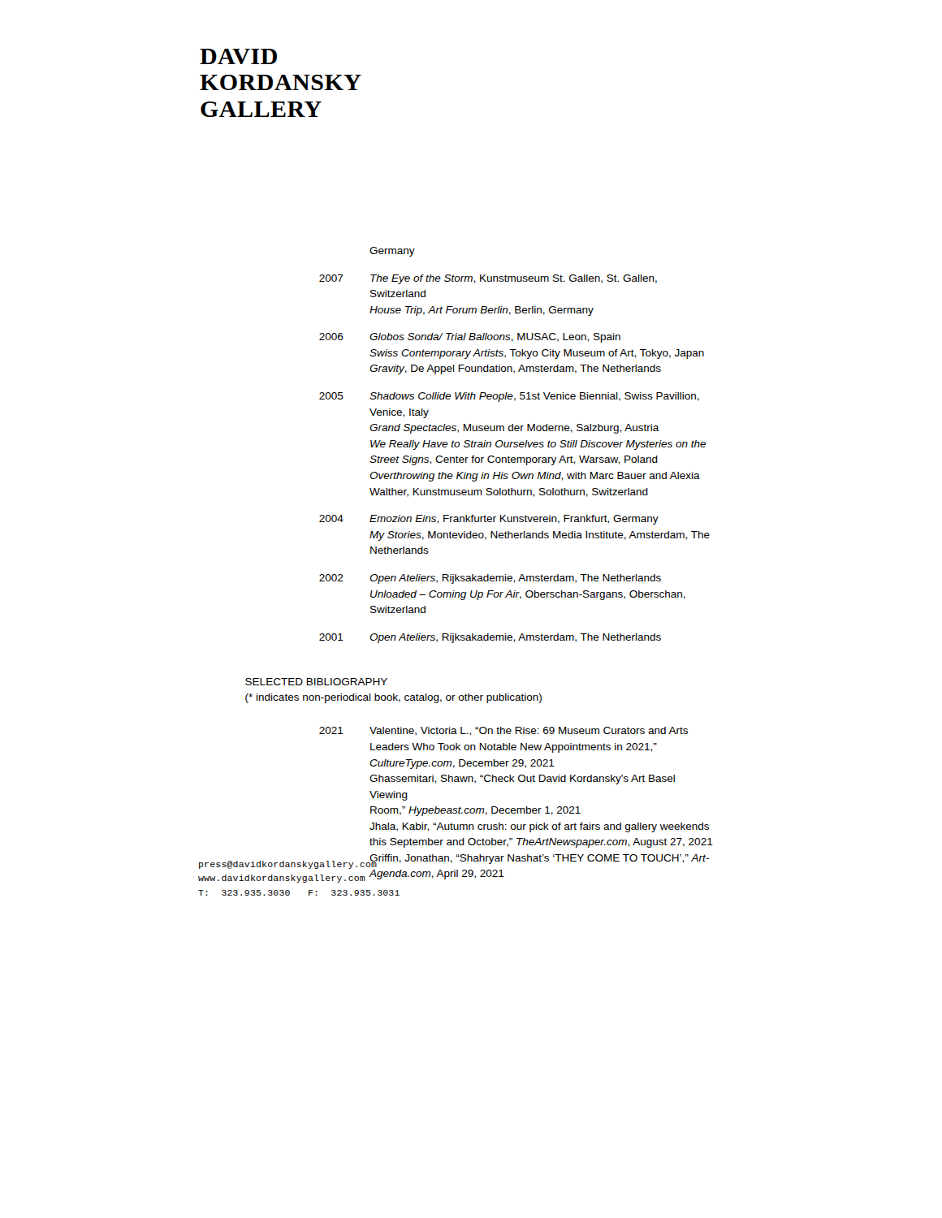DAVID
KORDANSKY
GALLERY
Germany
2007
The Eye of the Storm, Kunstmuseum St. Gallen, St. Gallen, Switzerland House Trip, Art Forum Berlin, Berlin, Germany
2006
Globos Sonda/ Trial Balloons, MUSAC, Leon, Spain Swiss Contemporary Artists, Tokyo City Museum of Art, Tokyo, Japan Gravity, De Appel Foundation, Amsterdam, The Netherlands
2005
Shadows Collide With People, 51st Venice Biennial, Swiss Pavillion, Venice, Italy Grand Spectacles, Museum der Moderne, Salzburg, Austria We Really Have to Strain Ourselves to Still Discover Mysteries on the Street Signs, Center for Contemporary Art, Warsaw, Poland Overthrowing the King in His Own Mind, with Marc Bauer and Alexia Walther, Kunstmuseum Solothurn, Solothurn, Switzerland
2004
Emozion Eins, Frankfurter Kunstverein, Frankfurt, Germany My Stories, Montevideo, Netherlands Media Institute, Amsterdam, The Netherlands
2002
Open Ateliers, Rijksakademie, Amsterdam, The Netherlands Unloaded – Coming Up For Air, Oberschan-Sargans, Oberschan, Switzerland
2001
Open Ateliers, Rijksakademie, Amsterdam, The Netherlands
SELECTED BIBLIOGRAPHY (* indicates non-periodical book, catalog, or other publication)
2021
Valentine, Victoria L., “On the Rise: 69 Museum Curators and Arts Leaders Who Took on Notable New Appointments in 2021,” CultureType.com, December 29, 2021 Ghassemitari, Shawn, “Check Out David Kordansky's Art Basel Viewing Room,” Hypebeast.com, December 1, 2021 Jhala, Kabir, “Autumn crush: our pick of art fairs and gallery weekends this September and October,” TheArtNewspaper.com, August 27, 2021 Griffin, Jonathan, “Shahryar Nashat’s ‘THEY COME TO TOUCH’,” Art- Agenda.com, April 29, 2021
press@davidkordanskygallery.com
www.davidkordanskygallery.com
T: 323.935.3030 F: 323.935.3031